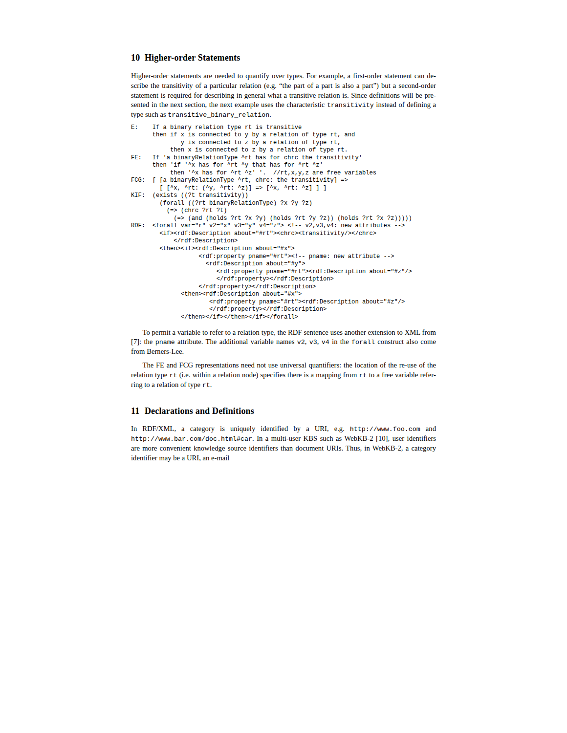10 Higher-order Statements
Higher-order statements are needed to quantify over types. For example, a first-order statement can describe the transitivity of a particular relation (e.g. “the part of a part is also a part”) but a second-order statement is required for describing in general what a transitive relation is. Since definitions will be presented in the next section, the next example uses the characteristic transitivity instead of defining a type such as transitive_binary_relation.
E:    If a binary relation type rt is transitive
      then if x is connected to y by a relation of type rt, and
              y is connected to z by a relation of type rt,
           then x is connected to z by a relation of type rt.
FE:   If 'a binaryRelationType ^rt has for chrc the transitivity'
      then 'if '^x has for ^rt ^y that has for ^rt ^z'
           then '^x has for ^rt ^z' '.  //rt,x,y,z are free variables
FCG:  [ [a binaryRelationType ^rt, chrc: the transitivity] =>
        [ [^x, ^rt: (^y, ^rt: ^z)] => [^x, ^rt: ^z] ] ]
KIF:  (exists ((?t transitivity))
        (forall ((?rt binaryRelationType) ?x ?y ?z)
          (=> (chrc ?rt ?t)
            (=> (and (holds ?rt ?x ?y) (holds ?rt ?y ?z)) (holds ?rt ?x ?z)))))
RDF:  <forall var="r" v2="x" v3="y" v4="z"> <!-- v2,v3,v4: new attributes -->
        <if><rdf:Description about="#rt"><chrc><transitivity/></chrc>
            </rdf:Description>
        <then><if><rdf:Description about="#x">
                   <rdf:property pname="#rt"><!-- pname: new attribute -->
                     <rdf:Description about="#y">
                        <rdf:property pname="#rt"><rdf:Description about="#z"/>
                        </rdf:property></rdf:Description>
                   </rdf:property></rdf:Description>
              <then><rdf:Description about="#x">
                      <rdf:property pname="#rt"><rdf:Description about="#z"/>
                      </rdf:property></rdf:Description>
              </then></if></then></if></forall>
To permit a variable to refer to a relation type, the RDF sentence uses another extension to XML from [7]: the pname attribute. The additional variable names v2, v3, v4 in the forall construct also come from Berners-Lee.
The FE and FCG representations need not use universal quantifiers: the location of the re-use of the relation type rt (i.e. within a relation node) specifies there is a mapping from rt to a free variable referring to a relation of type rt.
11 Declarations and Definitions
In RDF/XML, a category is uniquely identified by a URI, e.g. http://www.foo.com and http://www.bar.com/doc.html#car. In a multi-user KBS such as WebKB-2 [10], user identifiers are more convenient knowledge source identifiers than document URIs. Thus, in WebKB-2, a category identifier may be a URI, an e-mail